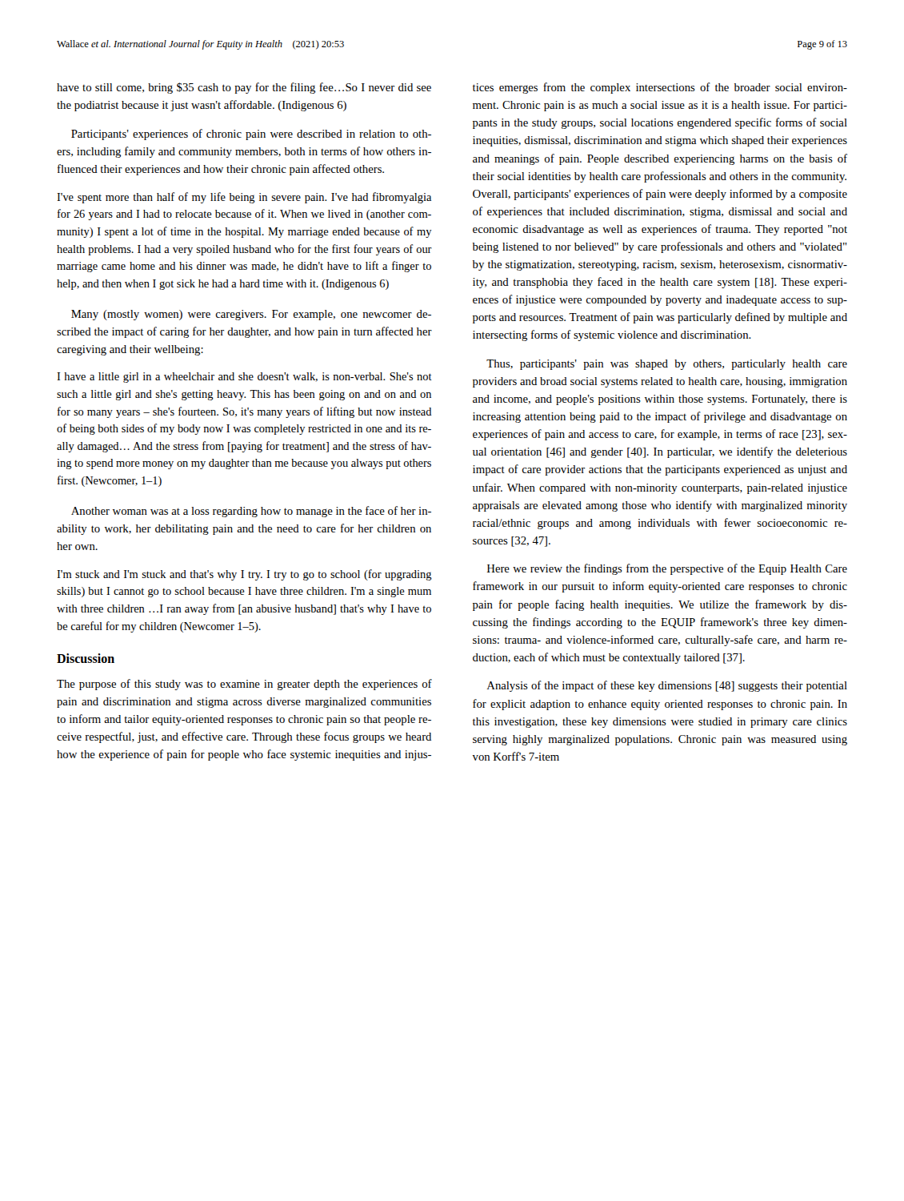Wallace et al. International Journal for Equity in Health (2021) 20:53
Page 9 of 13
have to still come, bring $35 cash to pay for the filing fee…So I never did see the podiatrist because it just wasn't affordable. (Indigenous 6)
Participants' experiences of chronic pain were described in relation to others, including family and community members, both in terms of how others influenced their experiences and how their chronic pain affected others.
I've spent more than half of my life being in severe pain. I've had fibromyalgia for 26 years and I had to relocate because of it. When we lived in (another community) I spent a lot of time in the hospital. My marriage ended because of my health problems. I had a very spoiled husband who for the first four years of our marriage came home and his dinner was made, he didn't have to lift a finger to help, and then when I got sick he had a hard time with it. (Indigenous 6)
Many (mostly women) were caregivers. For example, one newcomer described the impact of caring for her daughter, and how pain in turn affected her caregiving and their wellbeing:
I have a little girl in a wheelchair and she doesn't walk, is non-verbal. She's not such a little girl and she's getting heavy. This has been going on and on and on for so many years – she's fourteen. So, it's many years of lifting but now instead of being both sides of my body now I was completely restricted in one and its really damaged… And the stress from [paying for treatment] and the stress of having to spend more money on my daughter than me because you always put others first. (Newcomer, 1–1)
Another woman was at a loss regarding how to manage in the face of her inability to work, her debilitating pain and the need to care for her children on her own.
I'm stuck and I'm stuck and that's why I try. I try to go to school (for upgrading skills) but I cannot go to school because I have three children. I'm a single mum with three children …I ran away from [an abusive husband] that's why I have to be careful for my children (Newcomer 1–5).
Discussion
The purpose of this study was to examine in greater depth the experiences of pain and discrimination and stigma across diverse marginalized communities to inform and tailor equity-oriented responses to chronic pain so that people receive respectful, just, and effective care. Through these focus groups we heard how the experience of pain for people who face systemic inequities and injustices emerges from the complex intersections of the broader social environment. Chronic pain is as much a social issue as it is a health issue. For participants in the study groups, social locations engendered specific forms of social inequities, dismissal, discrimination and stigma which shaped their experiences and meanings of pain. People described experiencing harms on the basis of their social identities by health care professionals and others in the community. Overall, participants' experiences of pain were deeply informed by a composite of experiences that included discrimination, stigma, dismissal and social and economic disadvantage as well as experiences of trauma. They reported "not being listened to nor believed" by care professionals and others and "violated" by the stigmatization, stereotyping, racism, sexism, heterosexism, cisnormativity, and transphobia they faced in the health care system [18]. These experiences of injustice were compounded by poverty and inadequate access to supports and resources. Treatment of pain was particularly defined by multiple and intersecting forms of systemic violence and discrimination.
Thus, participants' pain was shaped by others, particularly health care providers and broad social systems related to health care, housing, immigration and income, and people's positions within those systems. Fortunately, there is increasing attention being paid to the impact of privilege and disadvantage on experiences of pain and access to care, for example, in terms of race [23], sexual orientation [46] and gender [40]. In particular, we identify the deleterious impact of care provider actions that the participants experienced as unjust and unfair. When compared with non-minority counterparts, pain-related injustice appraisals are elevated among those who identify with marginalized minority racial/ethnic groups and among individuals with fewer socioeconomic resources [32, 47].
Here we review the findings from the perspective of the Equip Health Care framework in our pursuit to inform equity-oriented care responses to chronic pain for people facing health inequities. We utilize the framework by discussing the findings according to the EQUIP framework's three key dimensions: trauma- and violence-informed care, culturally-safe care, and harm reduction, each of which must be contextually tailored [37].
Analysis of the impact of these key dimensions [48] suggests their potential for explicit adaption to enhance equity oriented responses to chronic pain. In this investigation, these key dimensions were studied in primary care clinics serving highly marginalized populations. Chronic pain was measured using von Korff's 7-item